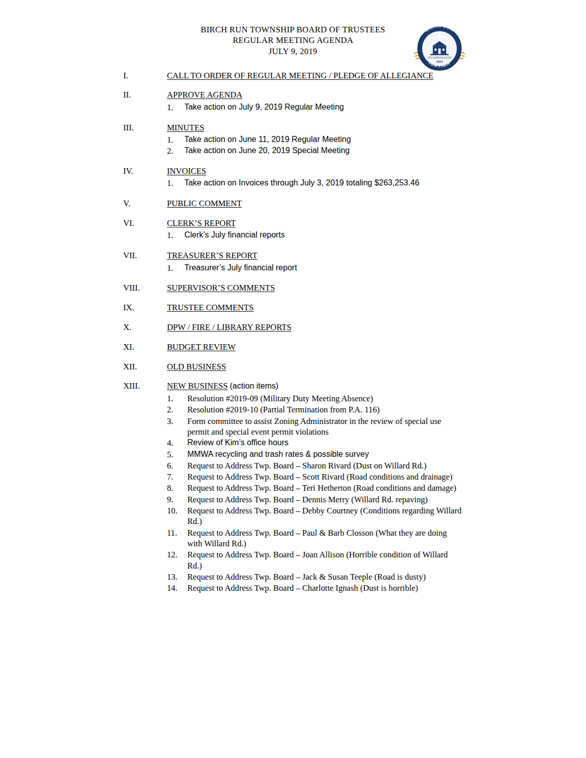BIRCH RUN TOWNSHIP INCORPORATED 1853
BIRCH RUN TOWNSHIP BOARD OF TRUSTEES
REGULAR MEETING AGENDA
JULY 9, 2019
I.
CALL TO ORDER OF REGULAR MEETING / PLEDGE OF ALLEGIANCE
II.
APPROVE AGENDA
1. Take action on July 9, 2019 Regular Meeting
III.
MINUTES
1. Take action on June 11, 2019 Regular Meeting
2. Take action on June 20, 2019 Special Meeting
IV.
INVOICES
1. Take action on Invoices through July 3, 2019 totaling $263,253.46
V.
PUBLIC COMMENT
VI.
CLERK’S REPORT
1. Clerk’s July financial reports
VII.
TREASURER’S REPORT
1. Treasurer’s July financial report
VIII.
SUPERVISOR’S COMMENTS
IX.
TRUSTEE COMMENTS
X.
DPW / FIRE / LIBRARY REPORTS
XI.
BUDGET REVIEW
XII.
OLD BUSINESS
XIII.
NEW BUSINESS (action items)
1. Resolution #2019-09 (Military Duty Meeting Absence)
2. Resolution #2019-10 (Partial Termination from P.A. 116)
3. Form committee to assist Zoning Administrator in the review of special use permit and special event permit violations
4. Review of Kim’s office hours
5. MMWA recycling and trash rates & possible survey
6. Request to Address Twp. Board – Sharon Rivard (Dust on Willard Rd.)
7. Request to Address Twp. Board – Scott Rivard (Road conditions and drainage)
8. Request to Address Twp. Board – Teri Hetherton (Road conditions and damage)
9. Request to Address Twp. Board – Dennis Merry (Willard Rd. repaving)
10. Request to Address Twp. Board – Debby Courtney (Conditions regarding Willard Rd.)
11. Request to Address Twp. Board – Paul & Barb Closson (What they are doing with Willard Rd.)
12. Request to Address Twp. Board – Joan Allison (Horrible condition of Willard Rd.)
13. Request to Address Twp. Board – Jack & Susan Teeple (Road is dusty)
14. Request to Address Twp. Board – Charlotte Ignash (Dust is horrible)